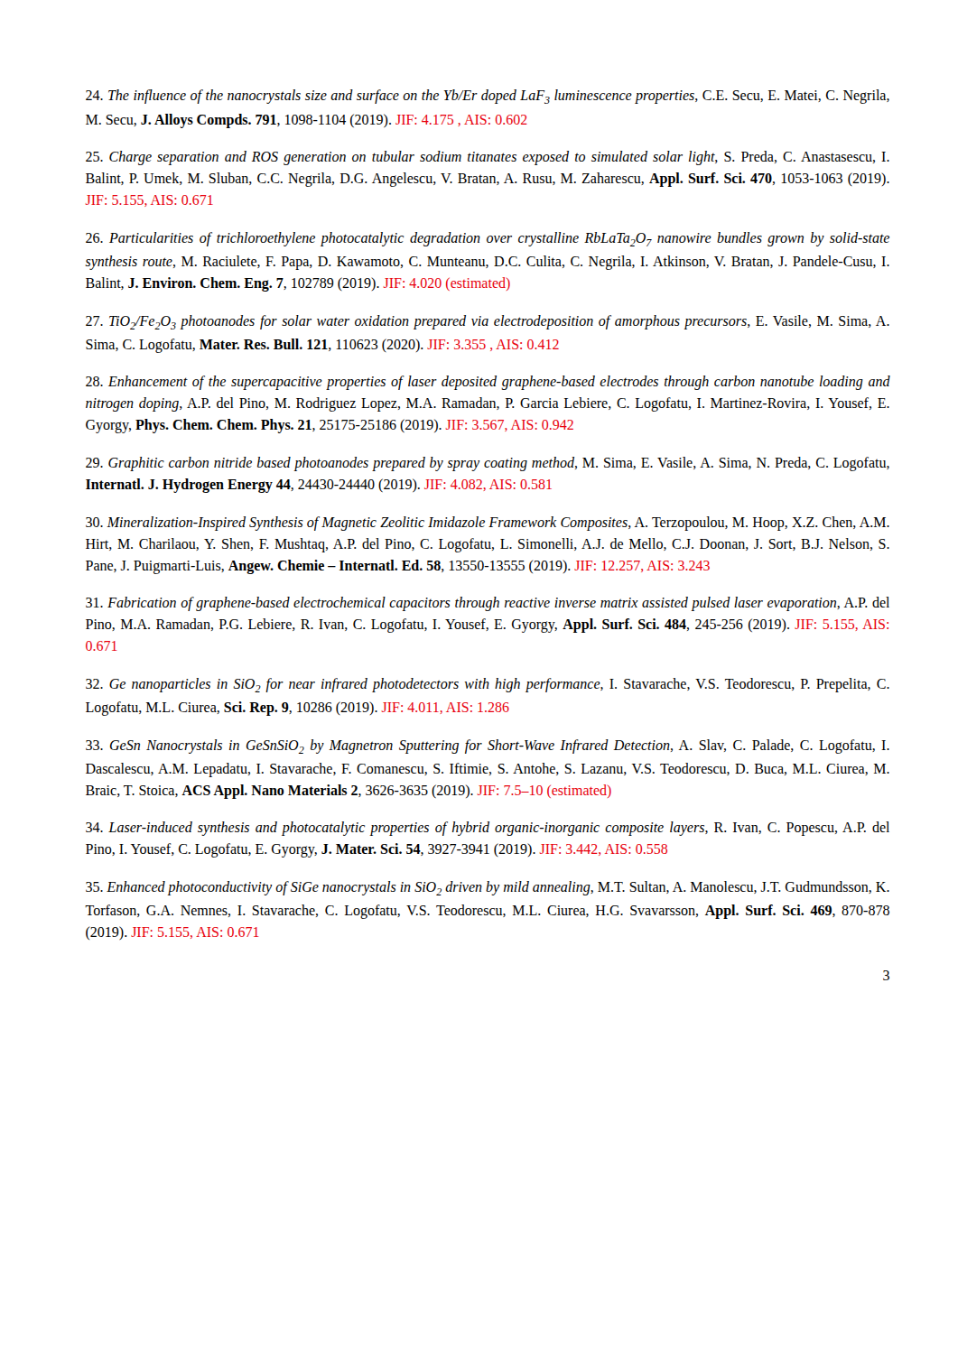24. The influence of the nanocrystals size and surface on the Yb/Er doped LaF3 luminescence properties, C.E. Secu, E. Matei, C. Negrila, M. Secu, J. Alloys Compds. 791, 1098-1104 (2019). JIF: 4.175 , AIS: 0.602
25. Charge separation and ROS generation on tubular sodium titanates exposed to simulated solar light, S. Preda, C. Anastasescu, I. Balint, P. Umek, M. Sluban, C.C. Negrila, D.G. Angelescu, V. Bratan, A. Rusu, M. Zaharescu, Appl. Surf. Sci. 470, 1053-1063 (2019). JIF: 5.155, AIS: 0.671
26. Particularities of trichloroethylene photocatalytic degradation over crystalline RbLaTa2O7 nanowire bundles grown by solid-state synthesis route, M. Raciulete, F. Papa, D. Kawamoto, C. Munteanu, D.C. Culita, C. Negrila, I. Atkinson, V. Bratan, J. Pandele-Cusu, I. Balint, J. Environ. Chem. Eng. 7, 102789 (2019). JIF: 4.020 (estimated)
27. TiO2/Fe2O3 photoanodes for solar water oxidation prepared via electrodeposition of amorphous precursors, E. Vasile, M. Sima, A. Sima, C. Logofatu, Mater. Res. Bull. 121, 110623 (2020). JIF: 3.355 , AIS: 0.412
28. Enhancement of the supercapacitive properties of laser deposited graphene-based electrodes through carbon nanotube loading and nitrogen doping, A.P. del Pino, M. Rodriguez Lopez, M.A. Ramadan, P. Garcia Lebiere, C. Logofatu, I. Martinez-Rovira, I. Yousef, E. Gyorgy, Phys. Chem. Chem. Phys. 21, 25175-25186 (2019). JIF: 3.567, AIS: 0.942
29. Graphitic carbon nitride based photoanodes prepared by spray coating method, M. Sima, E. Vasile, A. Sima, N. Preda, C. Logofatu, Internatl. J. Hydrogen Energy 44, 24430-24440 (2019). JIF: 4.082, AIS: 0.581
30. Mineralization-Inspired Synthesis of Magnetic Zeolitic Imidazole Framework Composites, A. Terzopoulou, M. Hoop, X.Z. Chen, A.M. Hirt, M. Charilaou, Y. Shen, F. Mushtaq, A.P. del Pino, C. Logofatu, L. Simonelli, A.J. de Mello, C.J. Doonan, J. Sort, B.J. Nelson, S. Pane, J. Puigmarti-Luis, Angew. Chemie – Internatl. Ed. 58, 13550-13555 (2019). JIF: 12.257, AIS: 3.243
31. Fabrication of graphene-based electrochemical capacitors through reactive inverse matrix assisted pulsed laser evaporation, A.P. del Pino, M.A. Ramadan, P.G. Lebiere, R. Ivan, C. Logofatu, I. Yousef, E. Gyorgy, Appl. Surf. Sci. 484, 245-256 (2019). JIF: 5.155, AIS: 0.671
32. Ge nanoparticles in SiO2 for near infrared photodetectors with high performance, I. Stavarache, V.S. Teodorescu, P. Prepelita, C. Logofatu, M.L. Ciurea, Sci. Rep. 9, 10286 (2019). JIF: 4.011, AIS: 1.286
33. GeSn Nanocrystals in GeSnSiO2 by Magnetron Sputtering for Short-Wave Infrared Detection, A. Slav, C. Palade, C. Logofatu, I. Dascalescu, A.M. Lepadatu, I. Stavarache, F. Comanescu, S. Iftimie, S. Antohe, S. Lazanu, V.S. Teodorescu, D. Buca, M.L. Ciurea, M. Braic, T. Stoica, ACS Appl. Nano Materials 2, 3626-3635 (2019). JIF: 7.5–10 (estimated)
34. Laser-induced synthesis and photocatalytic properties of hybrid organic-inorganic composite layers, R. Ivan, C. Popescu, A.P. del Pino, I. Yousef, C. Logofatu, E. Gyorgy, J. Mater. Sci. 54, 3927-3941 (2019). JIF: 3.442, AIS: 0.558
35. Enhanced photoconductivity of SiGe nanocrystals in SiO2 driven by mild annealing, M.T. Sultan, A. Manolescu, J.T. Gudmundsson, K. Torfason, G.A. Nemnes, I. Stavarache, C. Logofatu, V.S. Teodorescu, M.L. Ciurea, H.G. Svavarsson, Appl. Surf. Sci. 469, 870-878 (2019). JIF: 5.155, AIS: 0.671
3